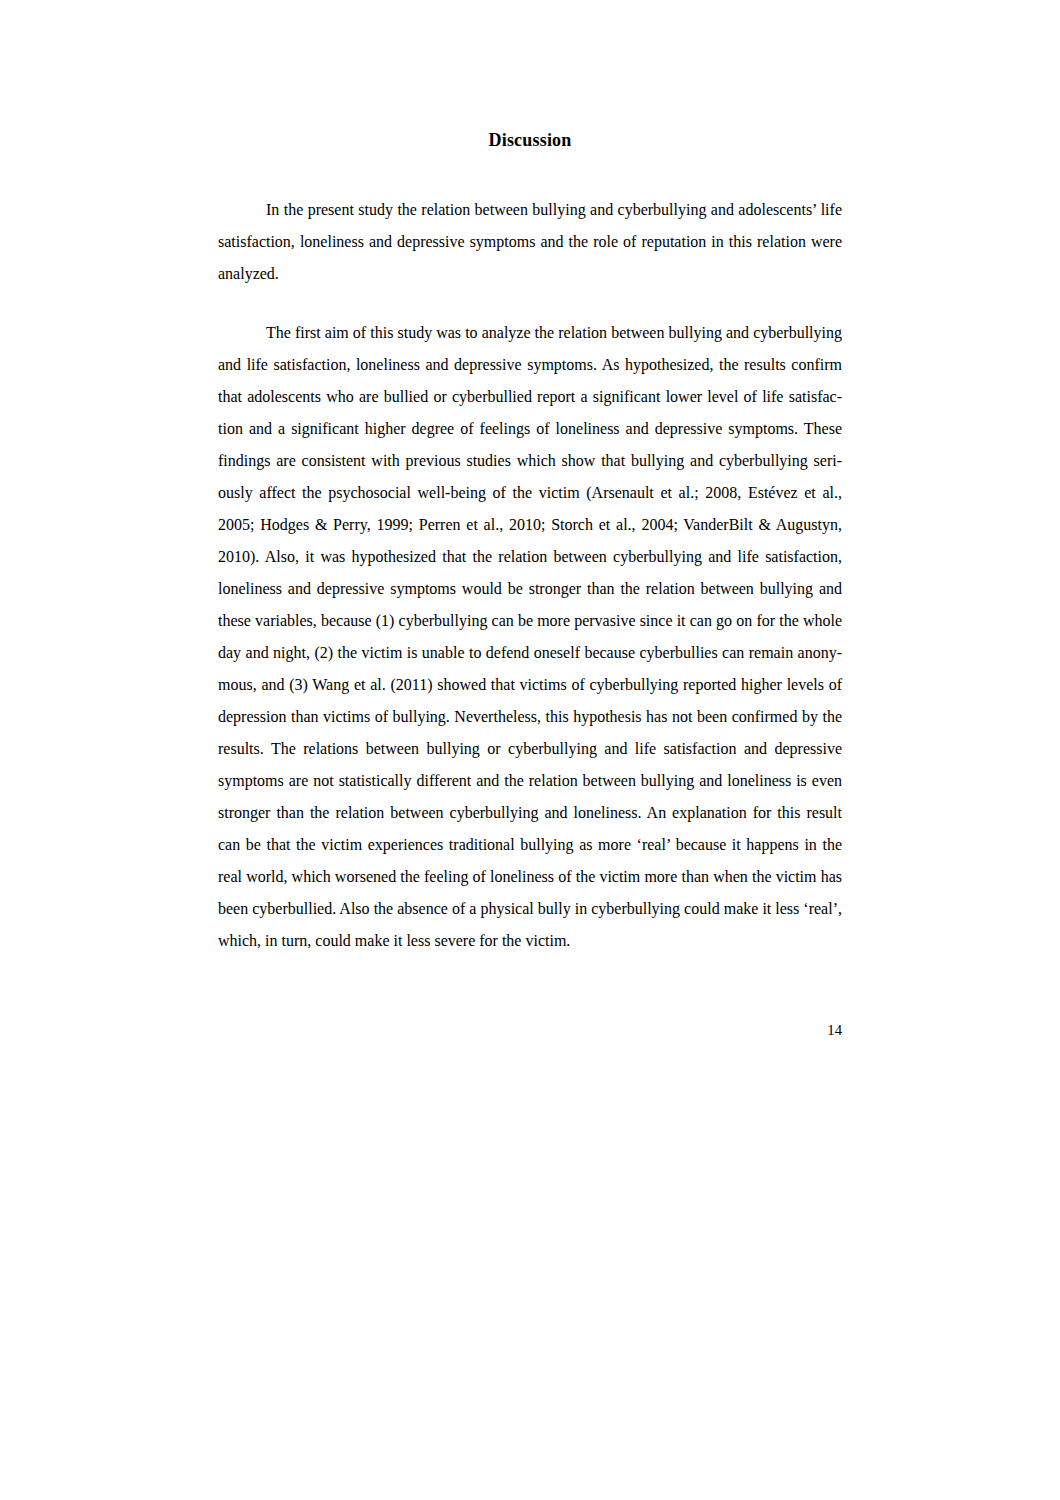Discussion
In the present study the relation between bullying and cyberbullying and adolescents’ life satisfaction, loneliness and depressive symptoms and the role of reputation in this relation were analyzed.
The first aim of this study was to analyze the relation between bullying and cyberbullying and life satisfaction, loneliness and depressive symptoms. As hypothesized, the results confirm that adolescents who are bullied or cyberbullied report a significant lower level of life satisfaction and a significant higher degree of feelings of loneliness and depressive symptoms. These findings are consistent with previous studies which show that bullying and cyberbullying seriously affect the psychosocial well-being of the victim (Arsenault et al.; 2008, Estévez et al., 2005; Hodges & Perry, 1999; Perren et al., 2010; Storch et al., 2004; VanderBilt & Augustyn, 2010). Also, it was hypothesized that the relation between cyberbullying and life satisfaction, loneliness and depressive symptoms would be stronger than the relation between bullying and these variables, because (1) cyberbullying can be more pervasive since it can go on for the whole day and night, (2) the victim is unable to defend oneself because cyberbullies can remain anonymous, and (3) Wang et al. (2011) showed that victims of cyberbullying reported higher levels of depression than victims of bullying. Nevertheless, this hypothesis has not been confirmed by the results. The relations between bullying or cyberbullying and life satisfaction and depressive symptoms are not statistically different and the relation between bullying and loneliness is even stronger than the relation between cyberbullying and loneliness. An explanation for this result can be that the victim experiences traditional bullying as more ‘real’ because it happens in the real world, which worsened the feeling of loneliness of the victim more than when the victim has been cyberbullied. Also the absence of a physical bully in cyberbullying could make it less ‘real’, which, in turn, could make it less severe for the victim.
14